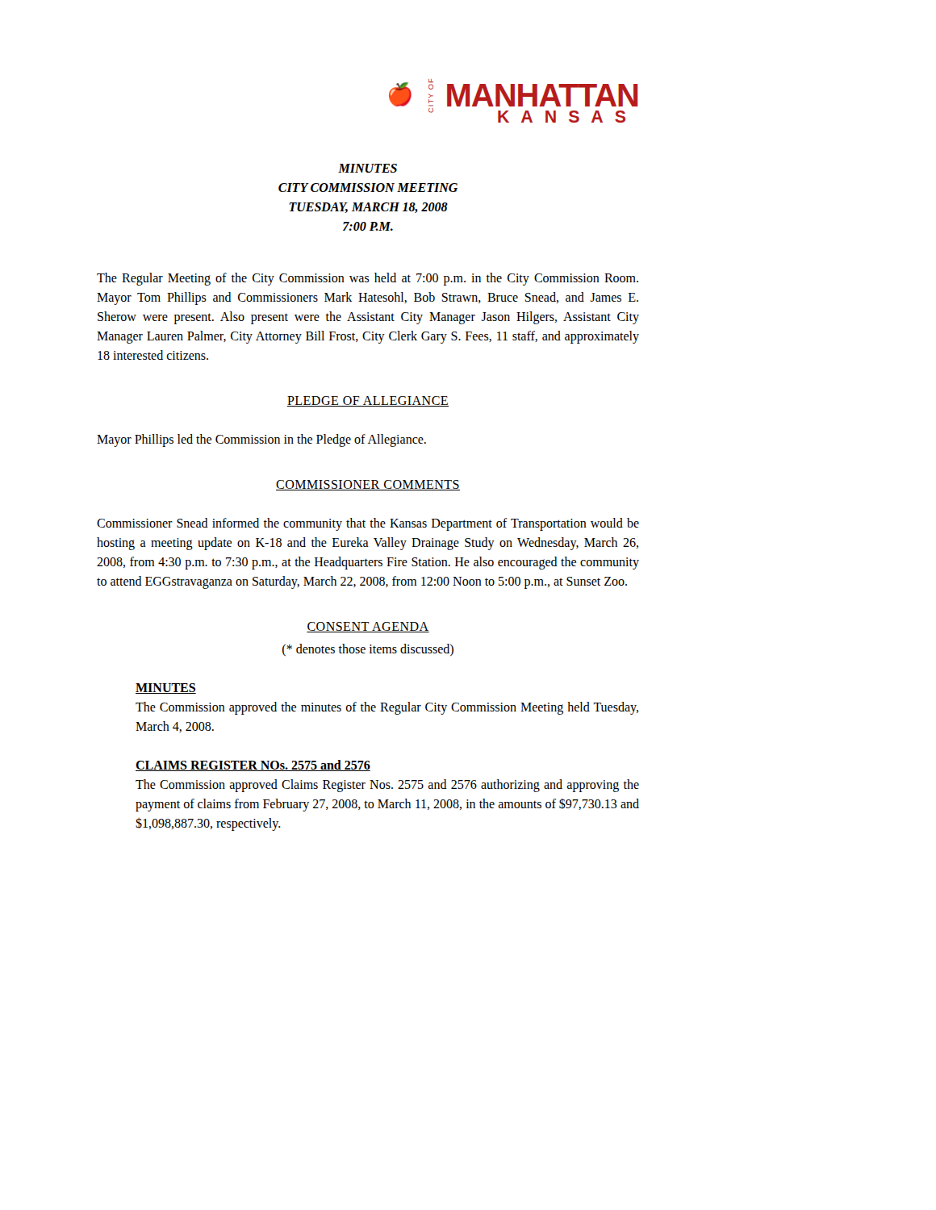🍎CITY OF MANHATTAN KANSAS
MINUTES
CITY COMMISSION MEETING
TUESDAY, MARCH 18, 2008
7:00 P.M.
The Regular Meeting of the City Commission was held at 7:00 p.m. in the City Commission Room. Mayor Tom Phillips and Commissioners Mark Hatesohl, Bob Strawn, Bruce Snead, and James E. Sherow were present. Also present were the Assistant City Manager Jason Hilgers, Assistant City Manager Lauren Palmer, City Attorney Bill Frost, City Clerk Gary S. Fees, 11 staff, and approximately 18 interested citizens.
PLEDGE OF ALLEGIANCE
Mayor Phillips led the Commission in the Pledge of Allegiance.
COMMISSIONER COMMENTS
Commissioner Snead informed the community that the Kansas Department of Transportation would be hosting a meeting update on K-18 and the Eureka Valley Drainage Study on Wednesday, March 26, 2008, from 4:30 p.m. to 7:30 p.m., at the Headquarters Fire Station. He also encouraged the community to attend EGGstravaganza on Saturday, March 22, 2008, from 12:00 Noon to 5:00 p.m., at Sunset Zoo.
CONSENT AGENDA
(* denotes those items discussed)
MINUTES
The Commission approved the minutes of the Regular City Commission Meeting held Tuesday, March 4, 2008.
CLAIMS REGISTER NOs. 2575 and 2576
The Commission approved Claims Register Nos. 2575 and 2576 authorizing and approving the payment of claims from February 27, 2008, to March 11, 2008, in the amounts of $97,730.13 and $1,098,887.30, respectively.